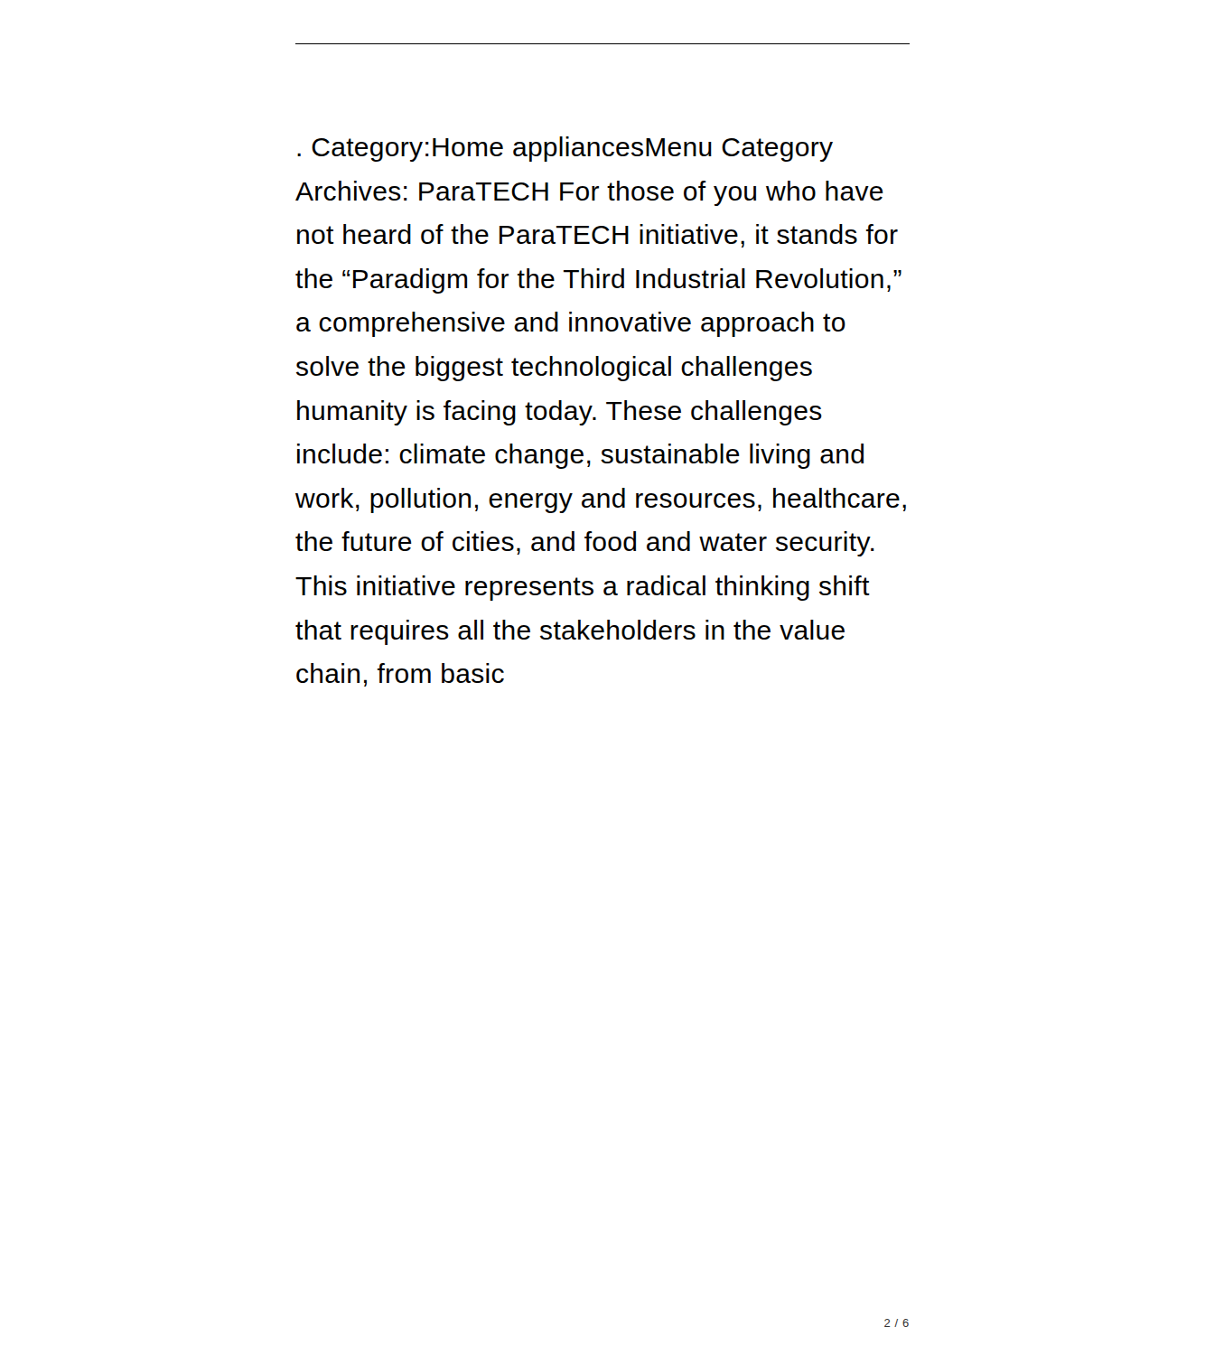. Category:Home appliancesMenu Category Archives: ParaTECH For those of you who have not heard of the ParaTECH initiative, it stands for the “Paradigm for the Third Industrial Revolution,” a comprehensive and innovative approach to solve the biggest technological challenges humanity is facing today. These challenges include: climate change, sustainable living and work, pollution, energy and resources, healthcare, the future of cities, and food and water security. This initiative represents a radical thinking shift that requires all the stakeholders in the value chain, from basic
2 / 6